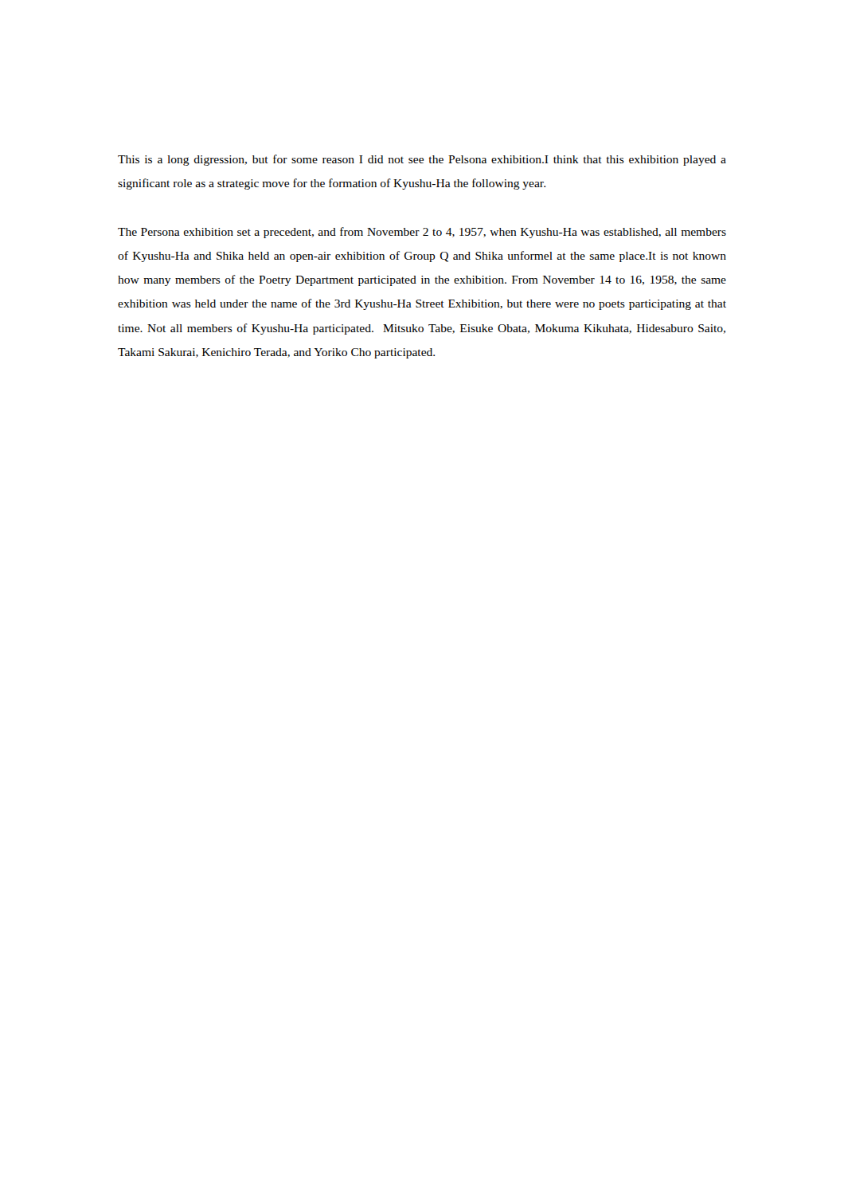This is a long digression, but for some reason I did not see the Pelsona exhibition.I think that this exhibition played a significant role as a strategic move for the formation of Kyushu-Ha the following year.
The Persona exhibition set a precedent, and from November 2 to 4, 1957, when Kyushu-Ha was established, all members of Kyushu-Ha and Shika held an open-air exhibition of Group Q and Shika unformel at the same place.It is not known how many members of the Poetry Department participated in the exhibition. From November 14 to 16, 1958, the same exhibition was held under the name of the 3rd Kyushu-Ha Street Exhibition, but there were no poets participating at that time. Not all members of Kyushu-Ha participated. Mitsuko Tabe, Eisuke Obata, Mokuma Kikuhata, Hidesaburo Saito, Takami Sakurai, Kenichiro Terada, and Yoriko Cho participated.